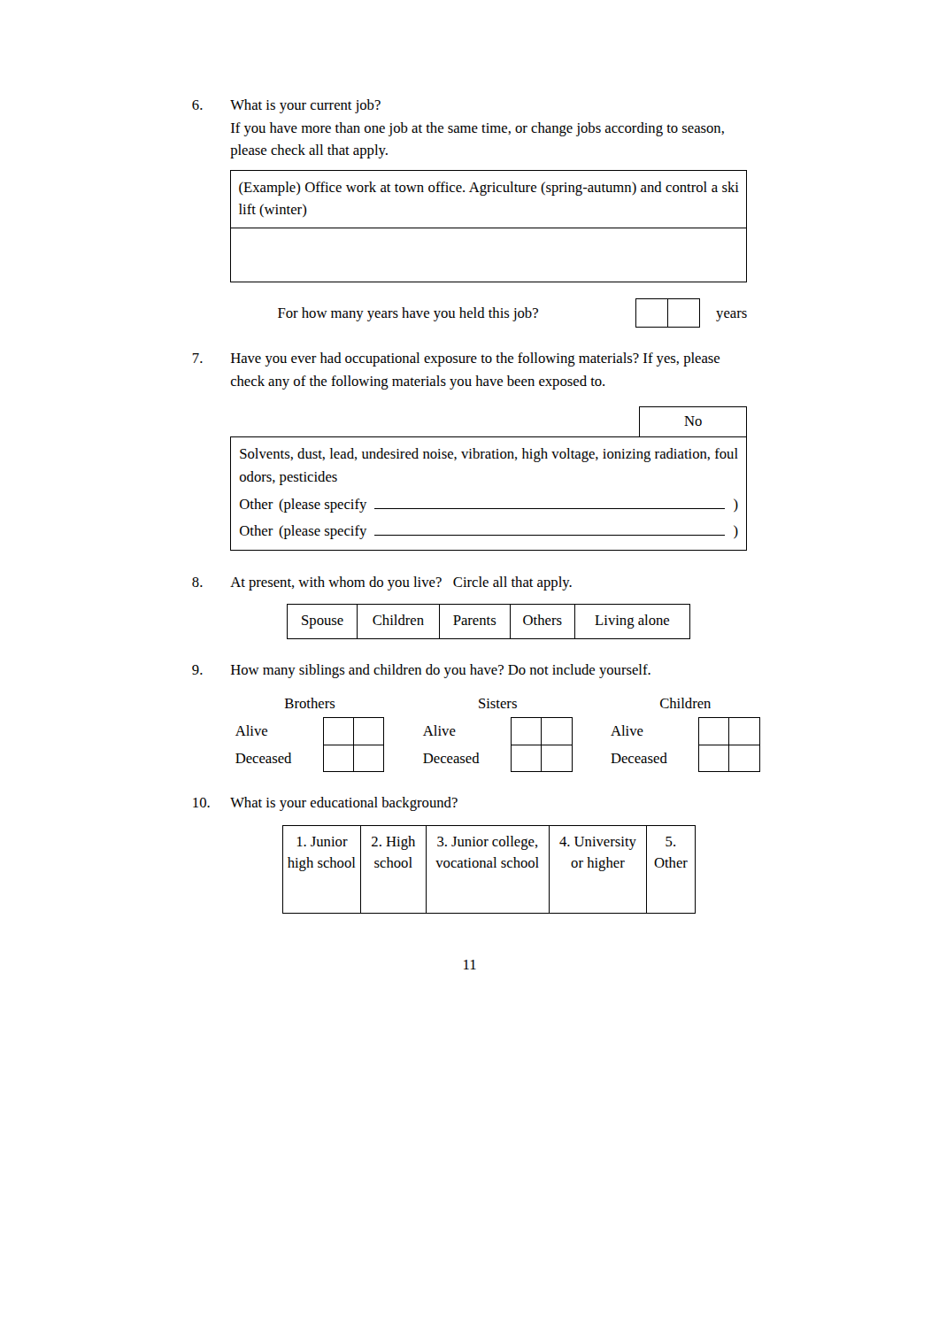6. What is your current job? If you have more than one job at the same time, or change jobs according to season, please check all that apply.
(Example) Office work at town office. Agriculture (spring-autumn) and control a ski lift (winter)
For how many years have you held this job? years
7. Have you ever had occupational exposure to the following materials? If yes, please check any of the following materials you have been exposed to.
No
Solvents, dust, lead, undesired noise, vibration, high voltage, ionizing radiation, foul odors, pesticides
Other (please specify )
Other (please specify )
8. At present, with whom do you live? Circle all that apply.
| Spouse | Children | Parents | Others | Living alone |
9. How many siblings and children do you have? Do not include yourself.
Brothers
Alive
Deceased
Sisters
Alive
Deceased
Children
Alive
Deceased
10. What is your educational background?
| 1. Junior high school | 2. High school | 3. Junior college, vocational school | 4. University or higher | 5. Other |
11